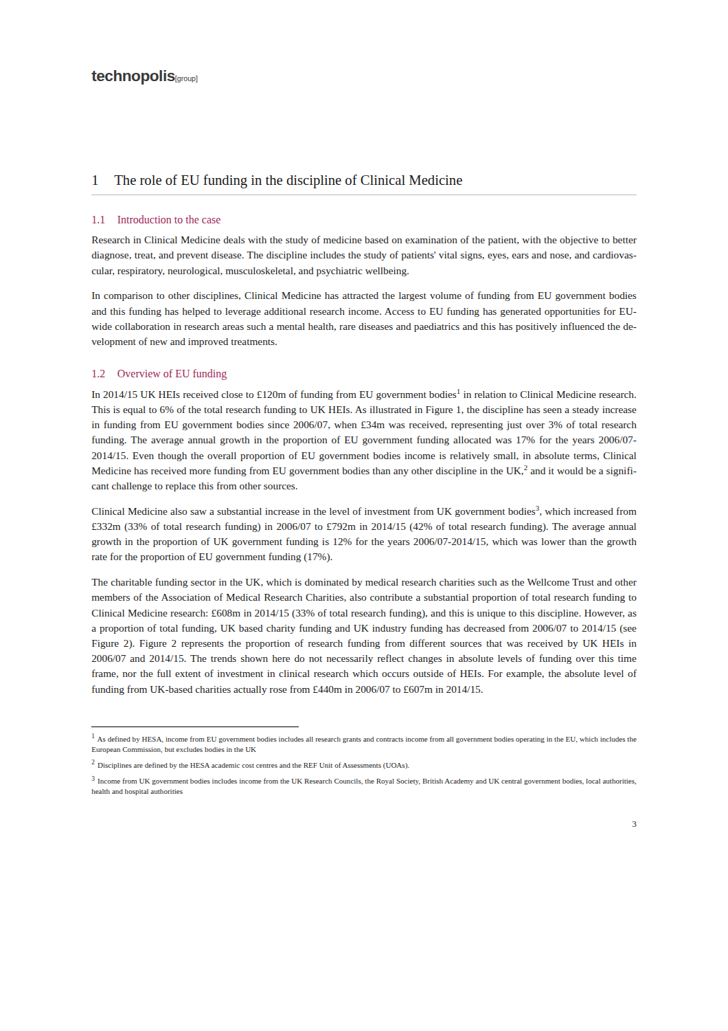technopolis[group]
1 The role of EU funding in the discipline of Clinical Medicine
1.1 Introduction to the case
Research in Clinical Medicine deals with the study of medicine based on examination of the patient, with the objective to better diagnose, treat, and prevent disease. The discipline includes the study of patients' vital signs, eyes, ears and nose, and cardiovascular, respiratory, neurological, musculoskeletal, and psychiatric wellbeing.
In comparison to other disciplines, Clinical Medicine has attracted the largest volume of funding from EU government bodies and this funding has helped to leverage additional research income. Access to EU funding has generated opportunities for EU-wide collaboration in research areas such a mental health, rare diseases and paediatrics and this has positively influenced the development of new and improved treatments.
1.2 Overview of EU funding
In 2014/15 UK HEIs received close to £120m of funding from EU government bodies1 in relation to Clinical Medicine research. This is equal to 6% of the total research funding to UK HEIs. As illustrated in Figure 1, the discipline has seen a steady increase in funding from EU government bodies since 2006/07, when £34m was received, representing just over 3% of total research funding. The average annual growth in the proportion of EU government funding allocated was 17% for the years 2006/07-2014/15. Even though the overall proportion of EU government bodies income is relatively small, in absolute terms, Clinical Medicine has received more funding from EU government bodies than any other discipline in the UK,2 and it would be a significant challenge to replace this from other sources.
Clinical Medicine also saw a substantial increase in the level of investment from UK government bodies3, which increased from £332m (33% of total research funding) in 2006/07 to £792m in 2014/15 (42% of total research funding). The average annual growth in the proportion of UK government funding is 12% for the years 2006/07-2014/15, which was lower than the growth rate for the proportion of EU government funding (17%).
The charitable funding sector in the UK, which is dominated by medical research charities such as the Wellcome Trust and other members of the Association of Medical Research Charities, also contribute a substantial proportion of total research funding to Clinical Medicine research: £608m in 2014/15 (33% of total research funding), and this is unique to this discipline. However, as a proportion of total funding, UK based charity funding and UK industry funding has decreased from 2006/07 to 2014/15 (see Figure 2). Figure 2 represents the proportion of research funding from different sources that was received by UK HEIs in 2006/07 and 2014/15. The trends shown here do not necessarily reflect changes in absolute levels of funding over this time frame, nor the full extent of investment in clinical research which occurs outside of HEIs. For example, the absolute level of funding from UK-based charities actually rose from £440m in 2006/07 to £607m in 2014/15.
1 As defined by HESA, income from EU government bodies includes all research grants and contracts income from all government bodies operating in the EU, which includes the European Commission, but excludes bodies in the UK
2 Disciplines are defined by the HESA academic cost centres and the REF Unit of Assessments (UOAs).
3 Income from UK government bodies includes income from the UK Research Councils, the Royal Society, British Academy and UK central government bodies, local authorities, health and hospital authorities
3